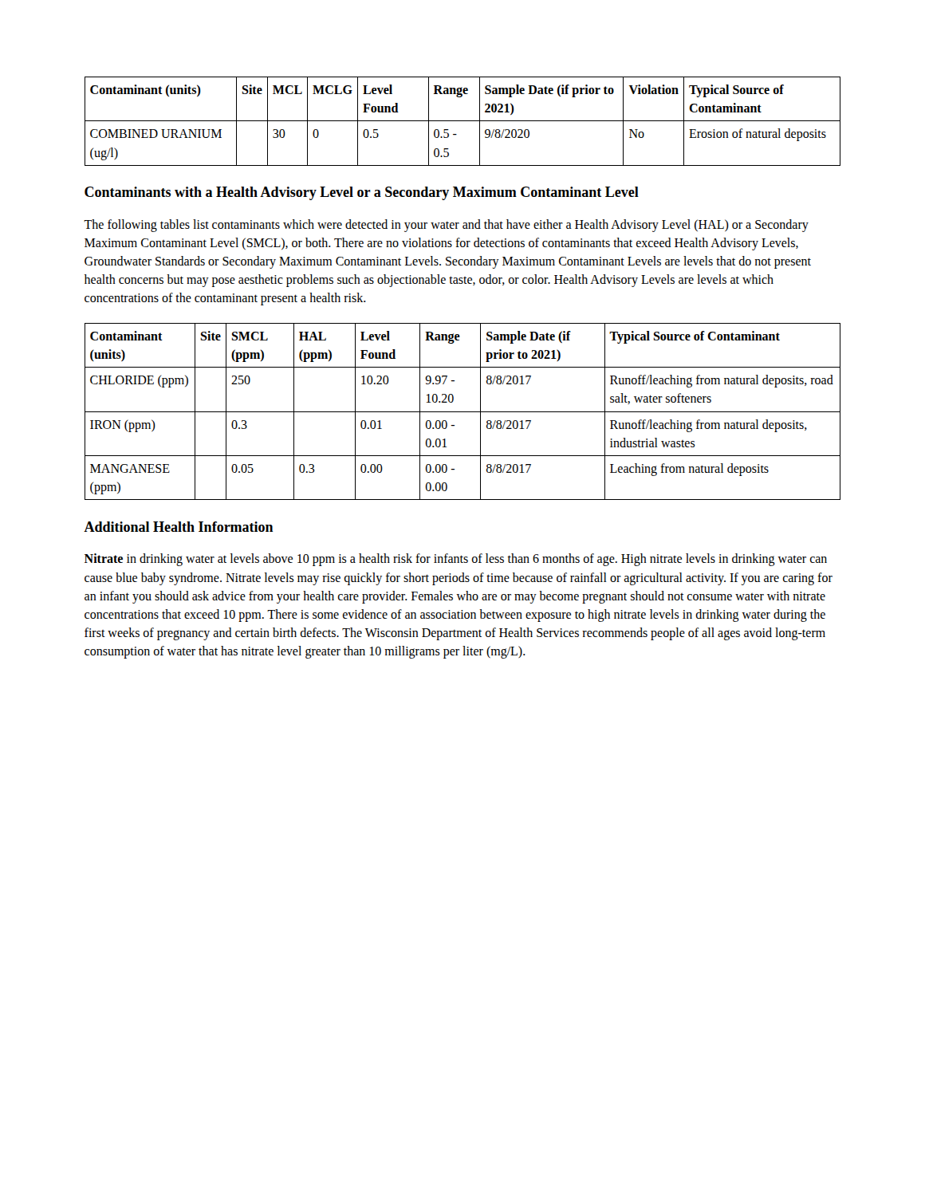| Contaminant (units) | Site | MCL | MCLG | Level Found | Range | Sample Date (if prior to 2021) | Violation | Typical Source of Contaminant |
| --- | --- | --- | --- | --- | --- | --- | --- | --- |
| COMBINED URANIUM (ug/l) | | 30 | 0 | 0.5 | 0.5 - 0.5 | 9/8/2020 | No | Erosion of natural deposits |
Contaminants with a Health Advisory Level or a Secondary Maximum Contaminant Level
The following tables list contaminants which were detected in your water and that have either a Health Advisory Level (HAL) or a Secondary Maximum Contaminant Level (SMCL), or both. There are no violations for detections of contaminants that exceed Health Advisory Levels, Groundwater Standards or Secondary Maximum Contaminant Levels. Secondary Maximum Contaminant Levels are levels that do not present health concerns but may pose aesthetic problems such as objectionable taste, odor, or color. Health Advisory Levels are levels at which concentrations of the contaminant present a health risk.
| Contaminant (units) | Site | SMCL (ppm) | HAL (ppm) | Level Found | Range | Sample Date (if prior to 2021) | Typical Source of Contaminant |
| --- | --- | --- | --- | --- | --- | --- | --- |
| CHLORIDE (ppm) | | 250 | | 10.20 | 9.97 - 10.20 | 8/8/2017 | Runoff/leaching from natural deposits, road salt, water softeners |
| IRON (ppm) | | 0.3 | | 0.01 | 0.00 - 0.01 | 8/8/2017 | Runoff/leaching from natural deposits, industrial wastes |
| MANGANESE (ppm) | | 0.05 | 0.3 | 0.00 | 0.00 - 0.00 | 8/8/2017 | Leaching from natural deposits |
Additional Health Information
Nitrate in drinking water at levels above 10 ppm is a health risk for infants of less than 6 months of age. High nitrate levels in drinking water can cause blue baby syndrome. Nitrate levels may rise quickly for short periods of time because of rainfall or agricultural activity. If you are caring for an infant you should ask advice from your health care provider. Females who are or may become pregnant should not consume water with nitrate concentrations that exceed 10 ppm. There is some evidence of an association between exposure to high nitrate levels in drinking water during the first weeks of pregnancy and certain birth defects. The Wisconsin Department of Health Services recommends people of all ages avoid long-term consumption of water that has nitrate level greater than 10 milligrams per liter (mg/L).